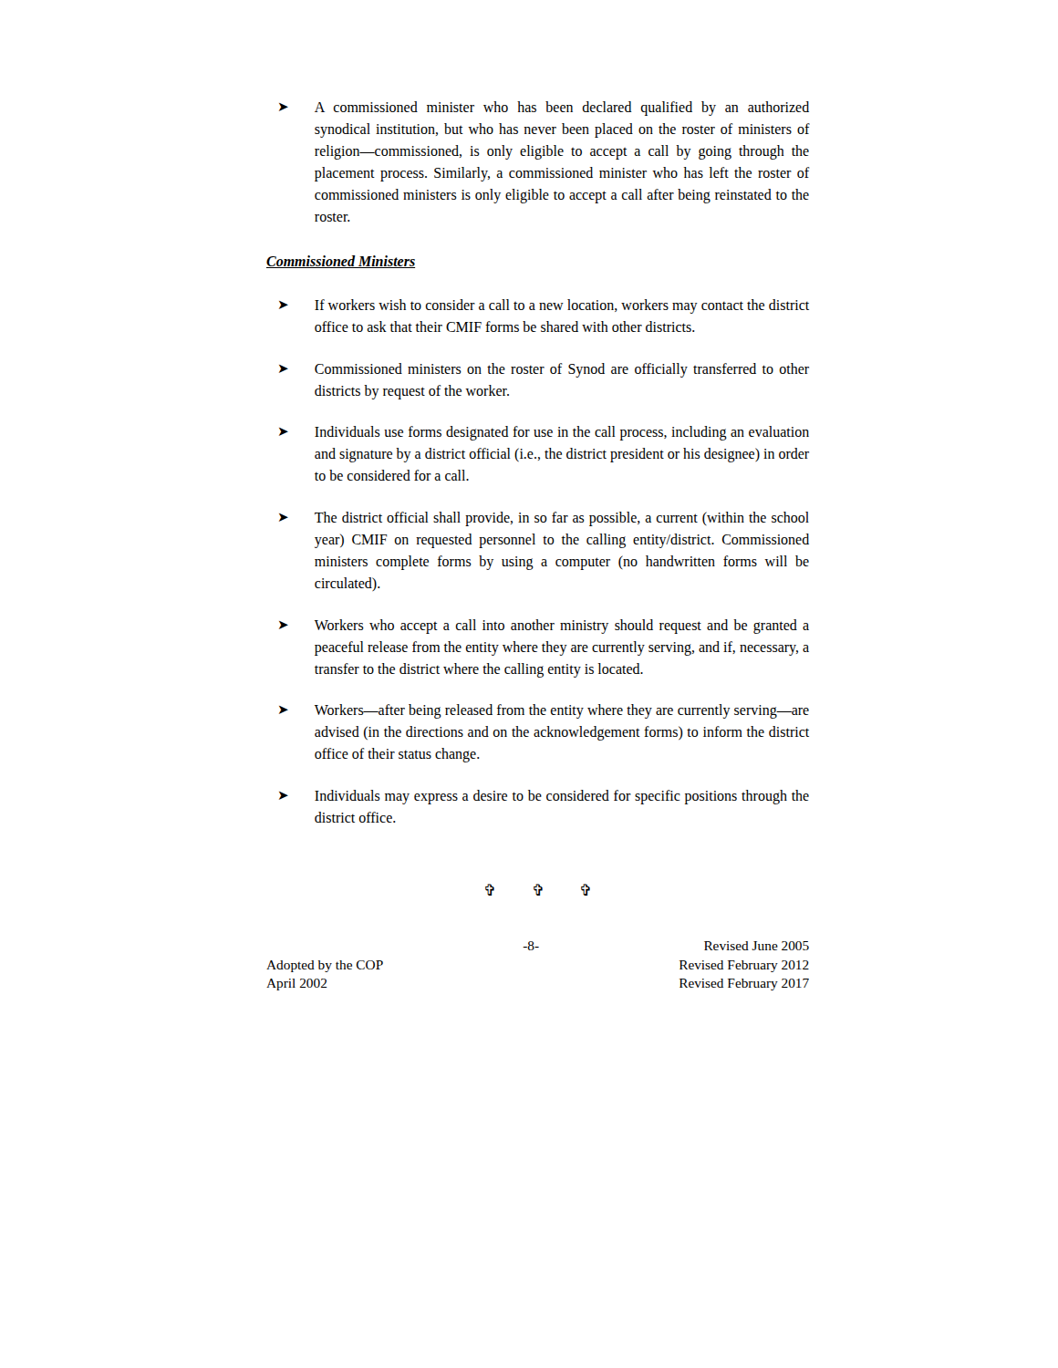A commissioned minister who has been declared qualified by an authorized synodical institution, but who has never been placed on the roster of ministers of religion—commissioned, is only eligible to accept a call by going through the placement process. Similarly, a commissioned minister who has left the roster of commissioned ministers is only eligible to accept a call after being reinstated to the roster.
Commissioned Ministers
If workers wish to consider a call to a new location, workers may contact the district office to ask that their CMIF forms be shared with other districts.
Commissioned ministers on the roster of Synod are officially transferred to other districts by request of the worker.
Individuals use forms designated for use in the call process, including an evaluation and signature by a district official (i.e., the district president or his designee) in order to be considered for a call.
The district official shall provide, in so far as possible, a current (within the school year) CMIF on requested personnel to the calling entity/district. Commissioned ministers complete forms by using a computer (no handwritten forms will be circulated).
Workers who accept a call into another ministry should request and be granted a peaceful release from the entity where they are currently serving, and if, necessary, a transfer to the district where the calling entity is located.
Workers—after being released from the entity where they are currently serving—are advised (in the directions and on the acknowledgement forms) to inform the district office of their status change.
Individuals may express a desire to be considered for specific positions through the district office.
✞✞✞
Adopted by the COP
April 2002
-8-
Revised June 2005
Revised February 2012
Revised February 2017